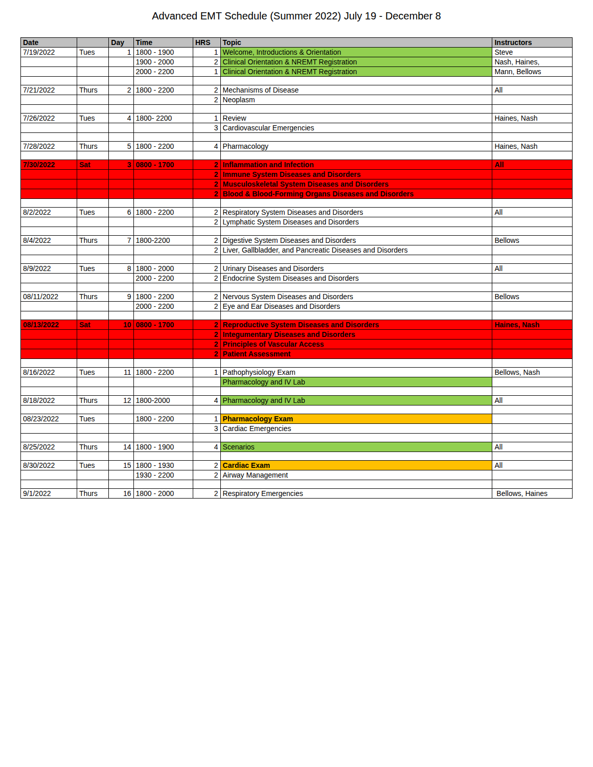Advanced EMT Schedule (Summer 2022) July 19 - December 8
| Date | | Day | Time | HRS | Topic | Instructors |
| --- | --- | --- | --- | --- | --- | --- |
| 7/19/2022 | Tues | 1 | 1800 - 1900 | 1 | Welcome, Introductions & Orientation | Steve |
| | | | 1900 - 2000 | 2 | Clinical Orientation & NREMT Registration | Nash, Haines, |
| | | | 2000 - 2200 | 1 | Clinical Orientation & NREMT Registration | Mann, Bellows |
| 7/21/2022 | Thurs | 2 | 1800 - 2200 | 2 | Mechanisms of Disease | All |
| | | | | 2 | Neoplasm | |
| 7/26/2022 | Tues | 4 | 1800- 2200 | 1 | Review | Haines, Nash |
| | | | | 3 | Cardiovascular Emergencies | |
| 7/28/2022 | Thurs | 5 | 1800 - 2200 | 4 | Pharmacology | Haines, Nash |
| 7/30/2022 | Sat | 3 | 0800 - 1700 | 2 | Inflammation and Infection | All |
| | | | | 2 | Immune System Diseases and Disorders | |
| | | | | 2 | Musculoskeletal System Diseases and Disorders | |
| | | | | 2 | Blood & Blood-Forming Organs Diseases and Disorders | |
| 8/2/2022 | Tues | 6 | 1800 - 2200 | 2 | Respiratory System Diseases and Disorders | All |
| | | | | 2 | Lymphatic System Diseases and Disorders | |
| 8/4/2022 | Thurs | 7 | 1800-2200 | 2 | Digestive System Diseases and Disorders | Bellows |
| | | | | 2 | Liver, Gallbladder, and Pancreatic Diseases and Disorders | |
| 8/9/2022 | Tues | 8 | 1800 - 2000 | 2 | Urinary Diseases and Disorders | All |
| | | | 2000 - 2200 | 2 | Endocrine System Diseases and Disorders | |
| 08/11/2022 | Thurs | 9 | 1800 - 2200 | 2 | Nervous System Diseases and Disorders | Bellows |
| | | | 2000 - 2200 | 2 | Eye and Ear Diseases and Disorders | |
| 08/13/2022 | Sat | 10 | 0800 - 1700 | 2 | Reproductive System Diseases and Disorders | Haines, Nash |
| | | | | 2 | Integumentary Diseases and Disorders | |
| | | | | 2 | Principles of Vascular Access | |
| | | | | 2 | Patient Assessment | |
| 8/16/2022 | Tues | 11 | 1800 - 2200 | 1 | Pathophysiology Exam | Bellows, Nash |
| | | | | | Pharmacology and IV Lab | |
| 8/18/2022 | Thurs | 12 | 1800-2000 | 4 | Pharmacology and IV Lab | All |
| 08/23/2022 | Tues | | 1800 - 2200 | 1 | Pharmacology Exam | |
| | | | | 3 | Cardiac Emergencies | |
| 8/25/2022 | Thurs | 14 | 1800 - 1900 | 4 | Scenarios | All |
| 8/30/2022 | Tues | 15 | 1800 - 1930 | 2 | Cardiac Exam | All |
| | | | 1930 - 2200 | 2 | Airway Management | |
| 9/1/2022 | Thurs | 16 | 1800 - 2000 | 2 | Respiratory Emergencies | Bellows, Haines |